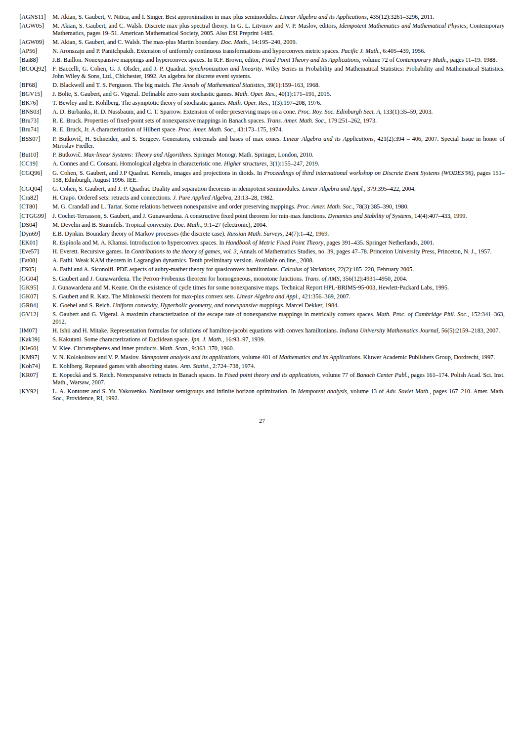[AGNS11]
M. Akian, S. Gaubert, V. Nitica, and I. Singer. Best approximation in max-plus semimodules. Linear Algebra and its Applications, 435(12):3261–3296, 2011.
[AGW05]
M. Akian, S. Gaubert, and C. Walsh. Discrete max-plus spectral theory. In G. L. Litvinov and V. P. Maslov, editors, Idempotent Mathematics and Mathematical Physics, Contemporary Mathematics, pages 19–51. American Mathematical Society, 2005. Also ESI Preprint 1485.
[AGW09]
M. Akian, S. Gaubert, and C. Walsh. The max-plus Martin boundary. Doc. Math., 14:195–240, 2009.
[AP56]
N. Aronszajn and P. Panitchpakdi. Extension of uniformly continuous transformations and hyperconvex metric spaces. Pacific J. Math., 6:405–439, 1956.
[Bai88]
J.B. Baillon. Nonexpansive mappings and hyperconvex spaces. In R.F. Brown, editor, Fixed Point Theory and Its Applications, volume 72 of Contemporary Math., pages 11–19. 1988.
[BCOQ92]
F. Baccelli, G. Cohen, G. J. Olsder, and J. P. Quadrat. Synchronization and linearity. Wiley Series in Probability and Mathematical Statistics: Probability and Mathematical Statistics. John Wiley & Sons, Ltd., Chichester, 1992. An algebra for discrete event systems.
[BF68]
D. Blackwell and T. S. Ferguson. The big match. The Annals of Mathematical Statistics, 39(1):159–163, 1968.
[BGV15]
J. Bolte, S. Gaubert, and G. Vigeral. Definable zero-sum stochastic games. Math. Oper. Res., 40(1):171–191, 2015.
[BK76]
T. Bewley and E. Kohlberg. The asymptotic theory of stochastic games. Math. Oper. Res., 1(3):197–208, 1976.
[BNS03]
A. D. Burbanks, R. D. Nussbaum, and C. T. Sparrow. Extension of order-preserving maps on a cone. Proc. Roy. Soc. Edinburgh Sect. A, 133(1):35–59, 2003.
[Bru73]
R. E. Bruck. Properties of fixed-point sets of nonexpansive mappings in Banach spaces. Trans. Amer. Math. Soc., 179:251–262, 1973.
[Bru74]
R. E. Bruck, Jr. A characterization of Hilbert space. Proc. Amer. Math. Soc., 43:173–175, 1974.
[BSS07]
P. Butkovič, H. Schneider, and S. Sergeev. Generators, extremals and bases of max cones. Linear Algebra and its Applications, 421(2):394 – 406, 2007. Special Issue in honor of Miroslav Fiedler.
[But10]
P. Butkovič. Max-linear Systems: Theory and Algorithms. Springer Monogr. Math. Springer, London, 2010.
[CC19]
A. Connes and C. Consani. Homological algebra in characteristic one. Higher structures, 3(1):155–247, 2019.
[CGQ96]
G. Cohen, S. Gaubert, and J.P Quadrat. Kernels, images and projections in dioids. In Proceedings of third international workshop on Discrete Event Systems (WODES'96), pages 151–158, Edinburgh, August 1996. IEE.
[CGQ04]
G. Cohen, S. Gaubert, and J.-P. Quadrat. Duality and separation theorems in idempotent semimodules. Linear Algebra and Appl., 379:395–422, 2004.
[Cra82]
H. Crapo. Ordered sets: retracts and connections. J. Pure Applied Algebra, 23:13–28, 1982.
[CT80]
M. G. Crandall and L. Tartar. Some relations between nonexpansive and order preserving mappings. Proc. Amer. Math. Soc., 78(3):385–390, 1980.
[CTGG99]
J. Cochet-Terrasson, S. Gaubert, and J. Gunawardena. A constructive fixed point theorem for min-max functions. Dynamics and Stability of Systems, 14(4):407–433, 1999.
[DS04]
M. Develin and B. Sturmfels. Tropical convexity. Doc. Math., 9:1–27 (electronic), 2004.
[Dyn69]
E.B. Dynkin. Boundary theory of Markov processes (the discrete case). Russian Math. Surveys, 24(7):1–42, 1969.
[EK01]
R. Espínola and M. A. Khamsi. Introduction to hyperconvex spaces. In Handbook of Metric Fixed Point Theory, pages 391–435. Springer Netherlands, 2001.
[Eve57]
H. Everett. Recursive games. In Contributions to the theory of games, vol. 3, Annals of Mathematics Studies, no. 39, pages 47–78. Princeton University Press, Princeton, N. J., 1957.
[Fat08]
A. Fathi. Weak KAM theorem in Lagrangian dynamics. Tenth preliminary version. Available on line., 2008.
[FS05]
A. Fathi and A. Siconolfi. PDE aspects of aubry-mather theory for quasiconvex hamiltonians. Calculus of Variations, 22(2):185–228, February 2005.
[GG04]
S. Gaubert and J. Gunawardena. The Perron-Frobenius theorem for homogeneous, monotone functions. Trans. of AMS, 356(12):4931–4950, 2004.
[GK95]
J. Gunawardena and M. Keane. On the existence of cycle times for some nonexpansive maps. Technical Report HPL-BRIMS-95-003, Hewlett-Packard Labs, 1995.
[GK07]
S. Gaubert and R. Katz. The Minkowski theorem for max-plus convex sets. Linear Algebra and Appl., 421:356–369, 2007.
[GR84]
K. Goebel and S. Reich. Uniform convexity, Hyperbolic geometry, and nonexpansive mappings. Marcel Dekker, 1984.
[GV12]
S. Gaubert and G. Vigeral. A maximin characterization of the escape rate of nonexpansive mappings in metrically convex spaces. Math. Proc. of Cambridge Phil. Soc., 152:341–363, 2012.
[IM07]
H. Ishii and H. Mitake. Representation formulas for solutions of hamilton-jacobi equations with convex hamiltonians. Indiana University Mathematics Journal, 56(5):2159–2183, 2007.
[Kak39]
S. Kakutani. Some characterizations of Euclidean space. Jpn. J. Math., 16:93–97, 1939.
[Kle60]
V. Klee. Circumspheres and inner products. Math. Scan., 9:363–370, 1960.
[KM97]
V. N. Kolokoltsov and V. P. Maslov. Idempotent analysis and its applications, volume 401 of Mathematics and its Applications. Kluwer Academic Publishers Group, Dordrecht, 1997.
[Koh74]
E. Kohlberg. Repeated games with absorbing states. Ann. Statist., 2:724–738, 1974.
[KR07]
E. Kopecká and S. Reich. Nonexpansive retracts in Banach spaces. In Fixed point theory and its applications, volume 77 of Banach Center Publ., pages 161–174. Polish Acad. Sci. Inst. Math., Warsaw, 2007.
[KY92]
L. A. Kontorer and S. Yu. Yakovenko. Nonlinear semigroups and infinite horizon optimization. In Idempotent analysis, volume 13 of Adv. Soviet Math., pages 167–210. Amer. Math. Soc., Providence, RI, 1992.
27